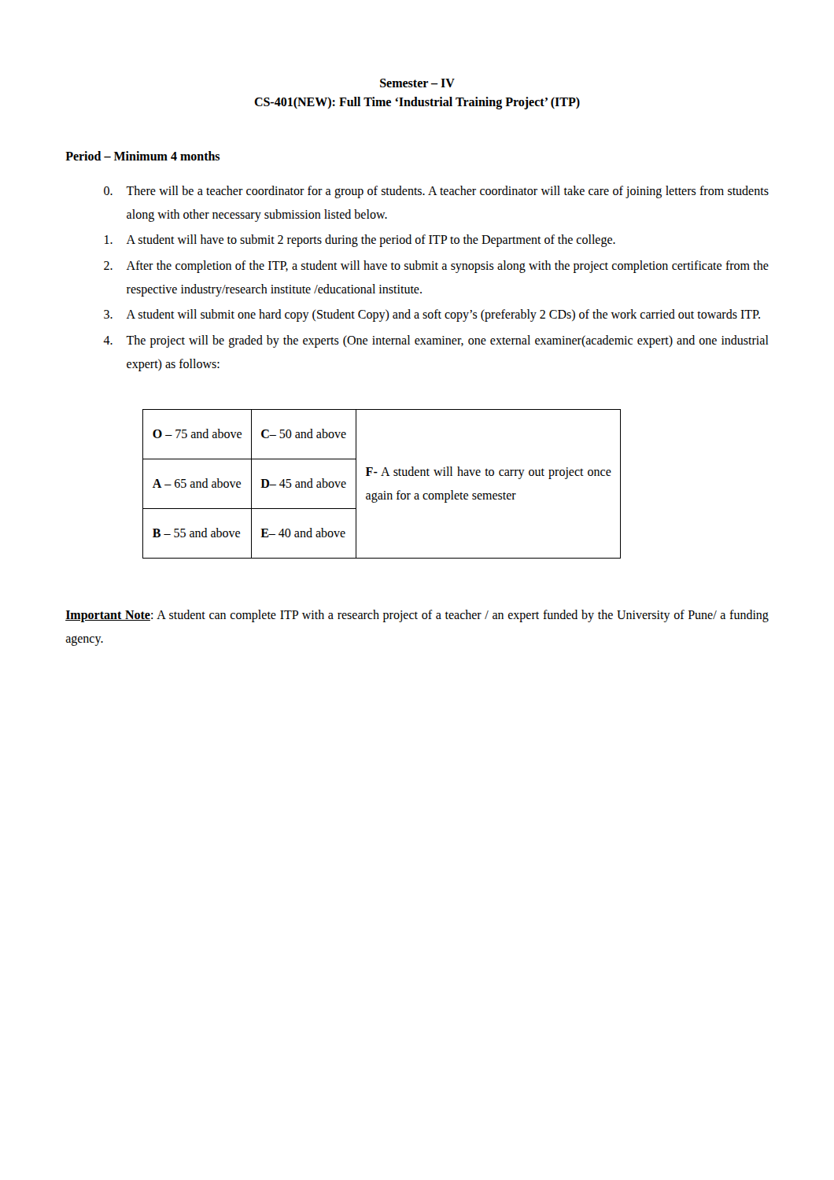Semester – IV
CS-401(NEW): Full Time ‘Industrial Training Project’ (ITP)
Period – Minimum 4 months
There will be a teacher coordinator for a group of students. A teacher coordinator will take care of joining letters from students along with other necessary submission listed below.
A student will have to submit 2 reports during the period of ITP to the Department of the college.
After the completion of the ITP, a student will have to submit a synopsis along with the project completion certificate from the respective industry/research institute /educational institute.
A student will submit one hard copy (Student Copy) and a soft copy’s (preferably 2 CDs) of the work carried out towards ITP.
The project will be graded by the experts (One internal examiner, one external examiner(academic expert) and one industrial expert) as follows:
| O – 75 and above | C – 50 and above | F- A student will have to carry out project once again for a complete semester |
| A – 65 and above | D – 45 and above |
| B – 55 and above | E – 40 and above |
Important Note: A student can complete ITP with a research project of a teacher / an expert funded by the University of Pune/ a funding agency.